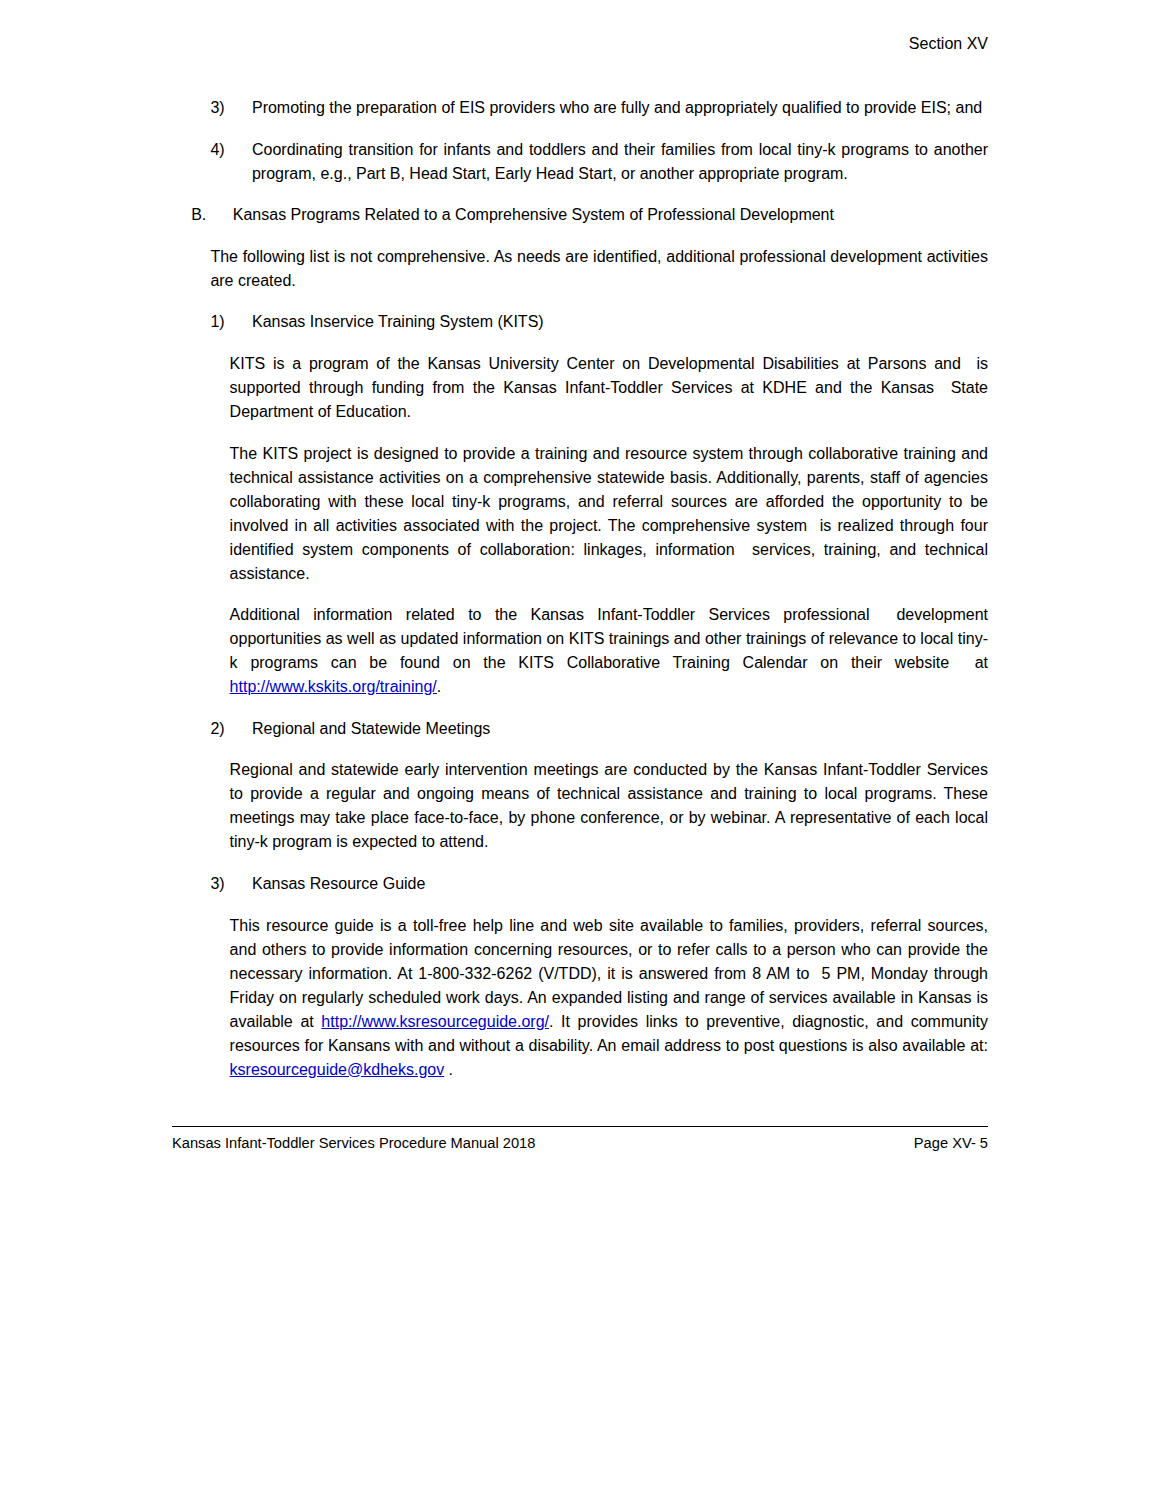Section XV
3)
Promoting the preparation of EIS providers who are fully and appropriately qualified to provide EIS; and
4)
Coordinating transition for infants and toddlers and their families from local tiny-k programs to another program, e.g., Part B, Head Start, Early Head Start, or another appropriate program.
B.
Kansas Programs Related to a Comprehensive System of Professional Development
The following list is not comprehensive. As needs are identified, additional professional development activities are created.
1)
Kansas Inservice Training System (KITS)
KITS is a program of the Kansas University Center on Developmental Disabilities at Parsons and is supported through funding from the Kansas Infant-Toddler Services at KDHE and the Kansas State Department of Education.
The KITS project is designed to provide a training and resource system through collaborative training and technical assistance activities on a comprehensive statewide basis. Additionally, parents, staff of agencies collaborating with these local tiny-k programs, and referral sources are afforded the opportunity to be involved in all activities associated with the project. The comprehensive system is realized through four identified system components of collaboration: linkages, information services, training, and technical assistance.
Additional information related to the Kansas Infant-Toddler Services professional development opportunities as well as updated information on KITS trainings and other trainings of relevance to local tiny-k programs can be found on the KITS Collaborative Training Calendar on their website at http://www.kskits.org/training/.
2)
Regional and Statewide Meetings
Regional and statewide early intervention meetings are conducted by the Kansas Infant-Toddler Services to provide a regular and ongoing means of technical assistance and training to local programs. These meetings may take place face-to-face, by phone conference, or by webinar. A representative of each local tiny-k program is expected to attend.
3)
Kansas Resource Guide
This resource guide is a toll-free help line and web site available to families, providers, referral sources, and others to provide information concerning resources, or to refer calls to a person who can provide the necessary information. At 1-800-332-6262 (V/TDD), it is answered from 8 AM to 5 PM, Monday through Friday on regularly scheduled work days. An expanded listing and range of services available in Kansas is available at http://www.ksresourceguide.org/. It provides links to preventive, diagnostic, and community resources for Kansans with and without a disability. An email address to post questions is also available at: ksresourceguide@kdheks.gov .
Kansas Infant-Toddler Services Procedure Manual 2018 Page XV- 5